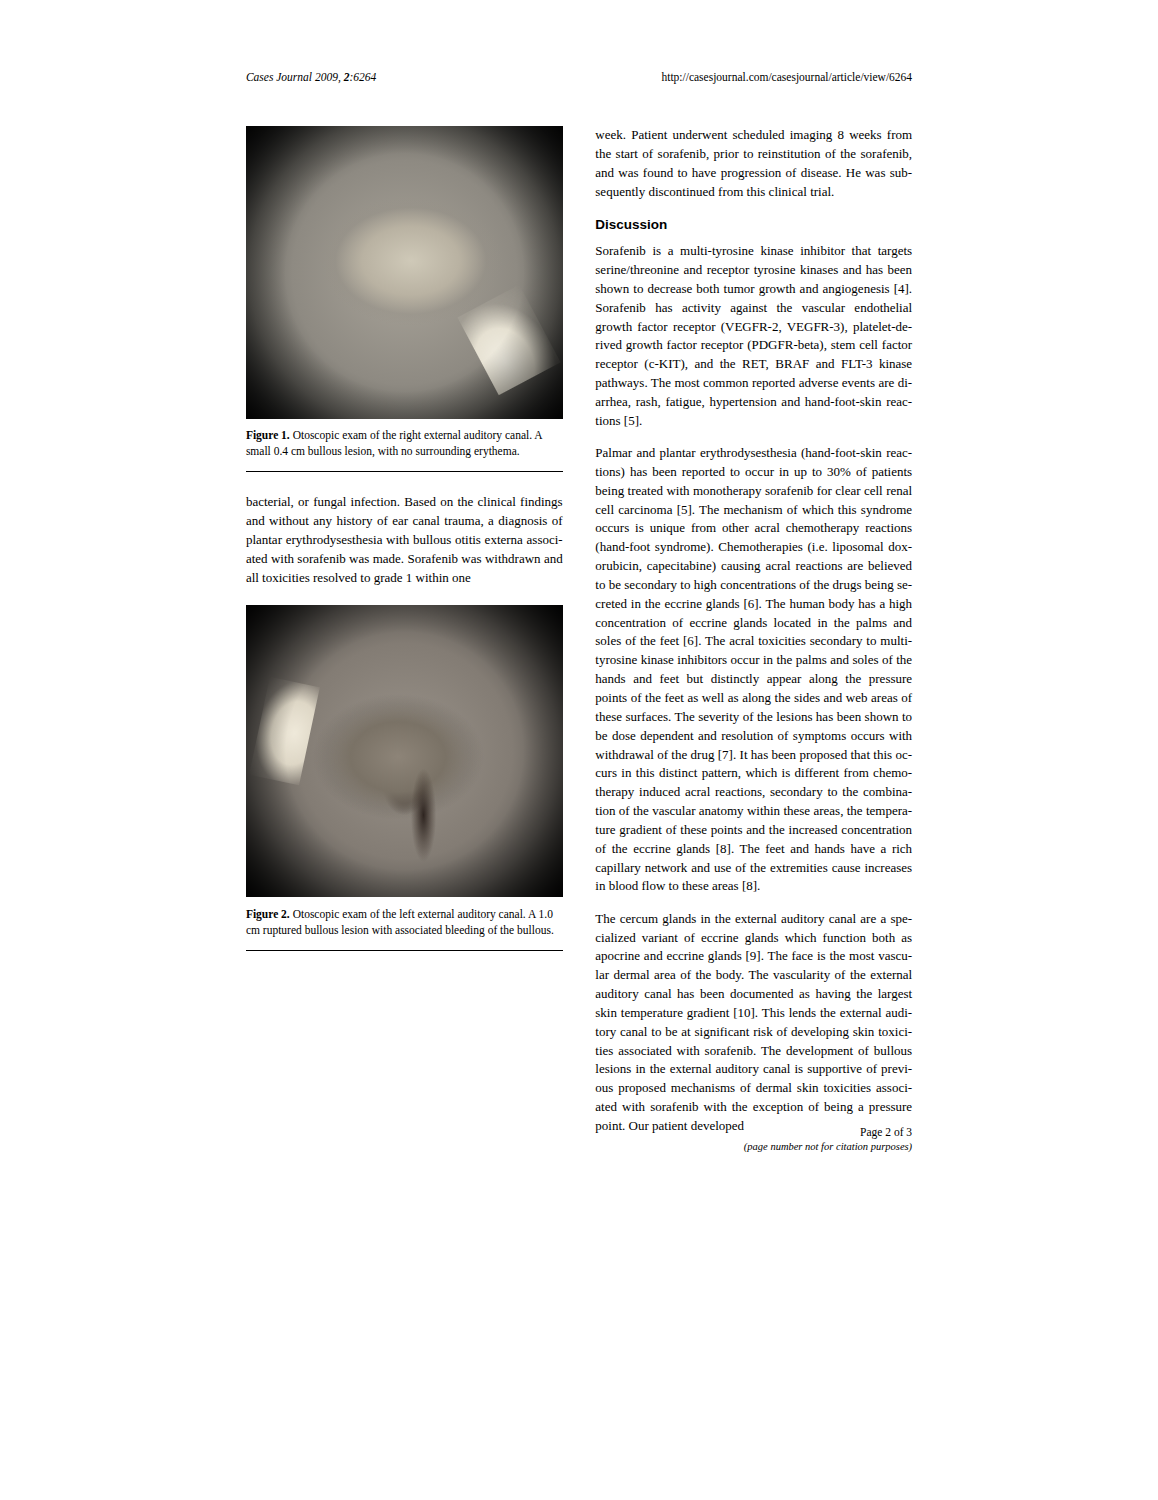Cases Journal 2009, 2:6264
http://casesjournal.com/casesjournal/article/view/6264
Figure 1. Otoscopic exam of the right external auditory canal. A small 0.4 cm bullous lesion, with no surrounding erythema.
bacterial, or fungal infection. Based on the clinical findings and without any history of ear canal trauma, a diagnosis of plantar erythrodysesthesia with bullous otitis externa associated with sorafenib was made. Sorafenib was withdrawn and all toxicities resolved to grade 1 within one
Figure 2. Otoscopic exam of the left external auditory canal. A 1.0 cm ruptured bullous lesion with associated bleeding of the bullous.
week. Patient underwent scheduled imaging 8 weeks from the start of sorafenib, prior to reinstitution of the sorafenib, and was found to have progression of disease. He was subsequently discontinued from this clinical trial.
Discussion
Sorafenib is a multi-tyrosine kinase inhibitor that targets serine/threonine and receptor tyrosine kinases and has been shown to decrease both tumor growth and angiogenesis [4]. Sorafenib has activity against the vascular endothelial growth factor receptor (VEGFR-2, VEGFR-3), platelet-derived growth factor receptor (PDGFR-beta), stem cell factor receptor (c-KIT), and the RET, BRAF and FLT-3 kinase pathways. The most common reported adverse events are diarrhea, rash, fatigue, hypertension and hand-foot-skin reactions [5].
Palmar and plantar erythrodysesthesia (hand-foot-skin reactions) has been reported to occur in up to 30% of patients being treated with monotherapy sorafenib for clear cell renal cell carcinoma [5]. The mechanism of which this syndrome occurs is unique from other acral chemotherapy reactions (hand-foot syndrome). Chemotherapies (i.e. liposomal doxorubicin, capecitabine) causing acral reactions are believed to be secondary to high concentrations of the drugs being secreted in the eccrine glands [6]. The human body has a high concentration of eccrine glands located in the palms and soles of the feet [6]. The acral toxicities secondary to multi-tyrosine kinase inhibitors occur in the palms and soles of the hands and feet but distinctly appear along the pressure points of the feet as well as along the sides and web areas of these surfaces. The severity of the lesions has been shown to be dose dependent and resolution of symptoms occurs with withdrawal of the drug [7]. It has been proposed that this occurs in this distinct pattern, which is different from chemotherapy induced acral reactions, secondary to the combination of the vascular anatomy within these areas, the temperature gradient of these points and the increased concentration of the eccrine glands [8]. The feet and hands have a rich capillary network and use of the extremities cause increases in blood flow to these areas [8].
The cercum glands in the external auditory canal are a specialized variant of eccrine glands which function both as apocrine and eccrine glands [9]. The face is the most vascular dermal area of the body. The vascularity of the external auditory canal has been documented as having the largest skin temperature gradient [10]. This lends the external auditory canal to be at significant risk of developing skin toxicities associated with sorafenib. The development of bullous lesions in the external auditory canal is supportive of previous proposed mechanisms of dermal skin toxicities associated with sorafenib with the exception of being a pressure point. Our patient developed
Page 2 of 3
(page number not for citation purposes)